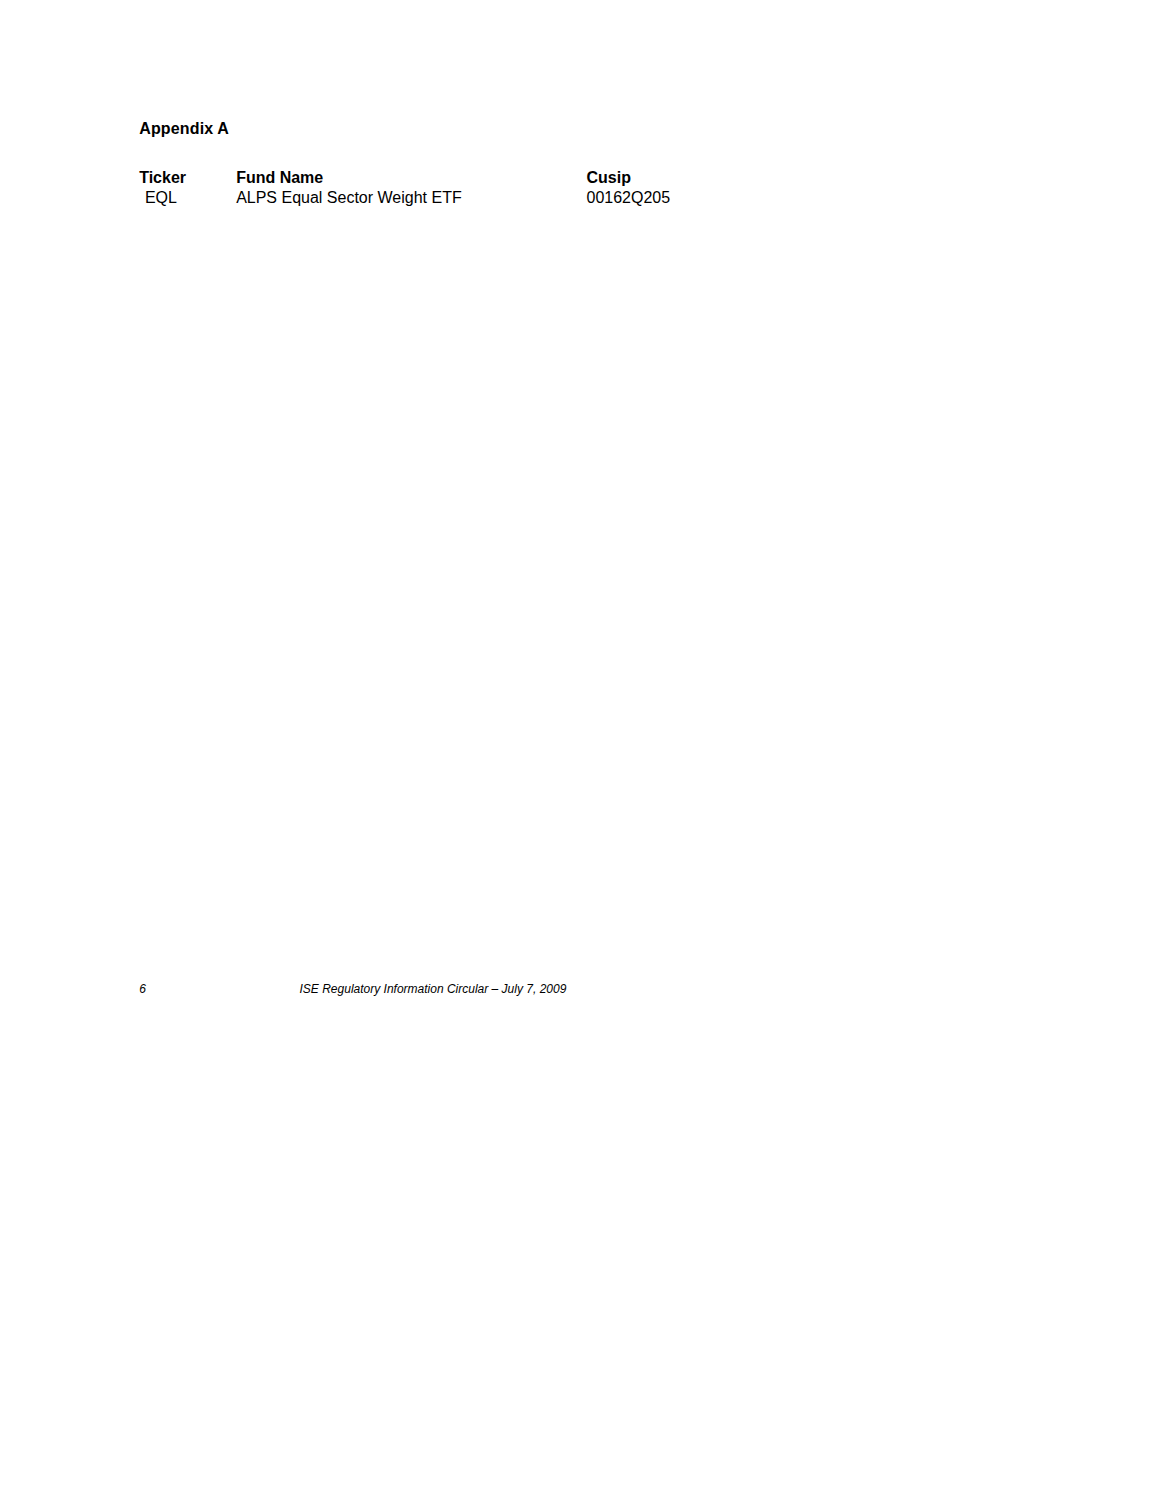Appendix A
| Ticker | Fund Name | Cusip |
| --- | --- | --- |
| EQL | ALPS Equal Sector Weight ETF | 00162Q205 |
6
ISE Regulatory Information Circular – July 7, 2009